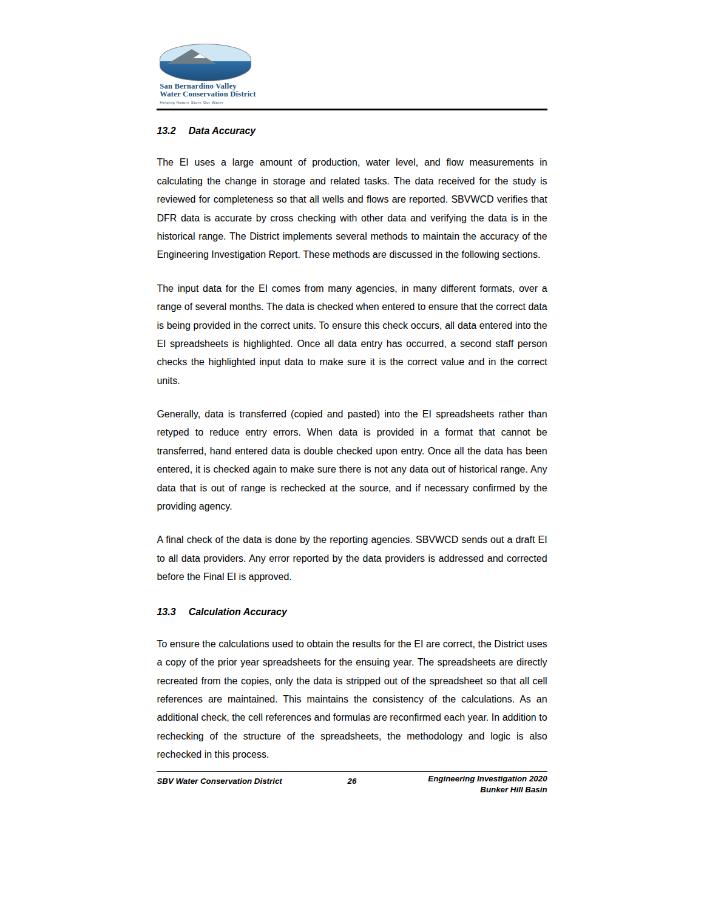San Bernardino Valley Water Conservation District
Helping Nature Store Our Water
13.2 Data Accuracy
The EI uses a large amount of production, water level, and flow measurements in calculating the change in storage and related tasks. The data received for the study is reviewed for completeness so that all wells and flows are reported. SBVWCD verifies that DFR data is accurate by cross checking with other data and verifying the data is in the historical range. The District implements several methods to maintain the accuracy of the Engineering Investigation Report. These methods are discussed in the following sections.
The input data for the EI comes from many agencies, in many different formats, over a range of several months. The data is checked when entered to ensure that the correct data is being provided in the correct units. To ensure this check occurs, all data entered into the EI spreadsheets is highlighted. Once all data entry has occurred, a second staff person checks the highlighted input data to make sure it is the correct value and in the correct units.
Generally, data is transferred (copied and pasted) into the EI spreadsheets rather than retyped to reduce entry errors. When data is provided in a format that cannot be transferred, hand entered data is double checked upon entry. Once all the data has been entered, it is checked again to make sure there is not any data out of historical range. Any data that is out of range is rechecked at the source, and if necessary confirmed by the providing agency.
A final check of the data is done by the reporting agencies. SBVWCD sends out a draft EI to all data providers. Any error reported by the data providers is addressed and corrected before the Final EI is approved.
13.3 Calculation Accuracy
To ensure the calculations used to obtain the results for the EI are correct, the District uses a copy of the prior year spreadsheets for the ensuing year. The spreadsheets are directly recreated from the copies, only the data is stripped out of the spreadsheet so that all cell references are maintained. This maintains the consistency of the calculations. As an additional check, the cell references and formulas are reconfirmed each year. In addition to rechecking of the structure of the spreadsheets, the methodology and logic is also rechecked in this process.
SBV Water Conservation District
26
Engineering Investigation 2020 Bunker Hill Basin